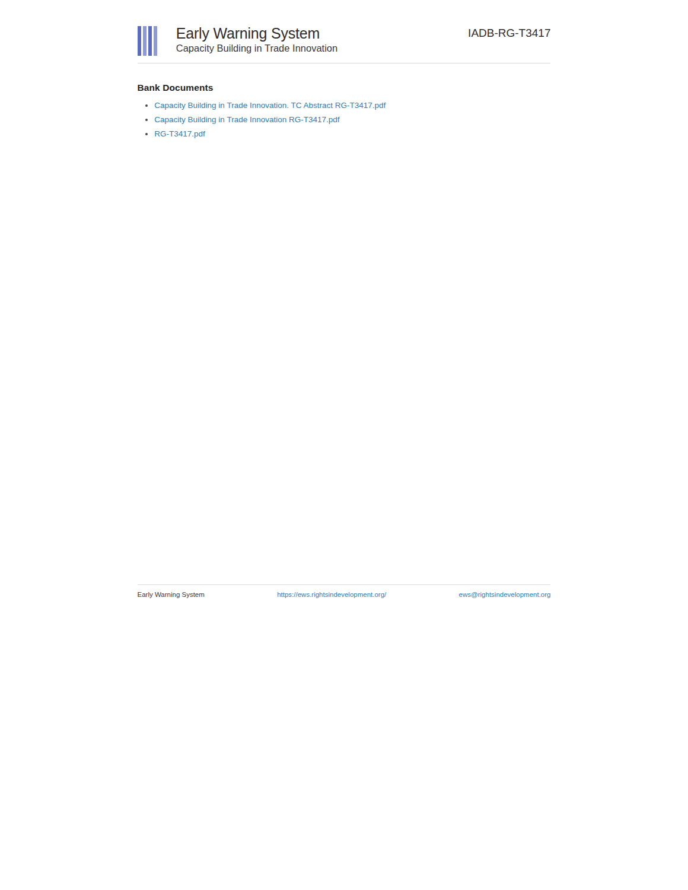Early Warning System
Capacity Building in Trade Innovation
IADB-RG-T3417
Bank Documents
Capacity Building in Trade Innovation. TC Abstract RG-T3417.pdf
Capacity Building in Trade Innovation RG-T3417.pdf
RG-T3417.pdf
Early Warning System
https://ews.rightsindevelopment.org/
ews@rightsindevelopment.org